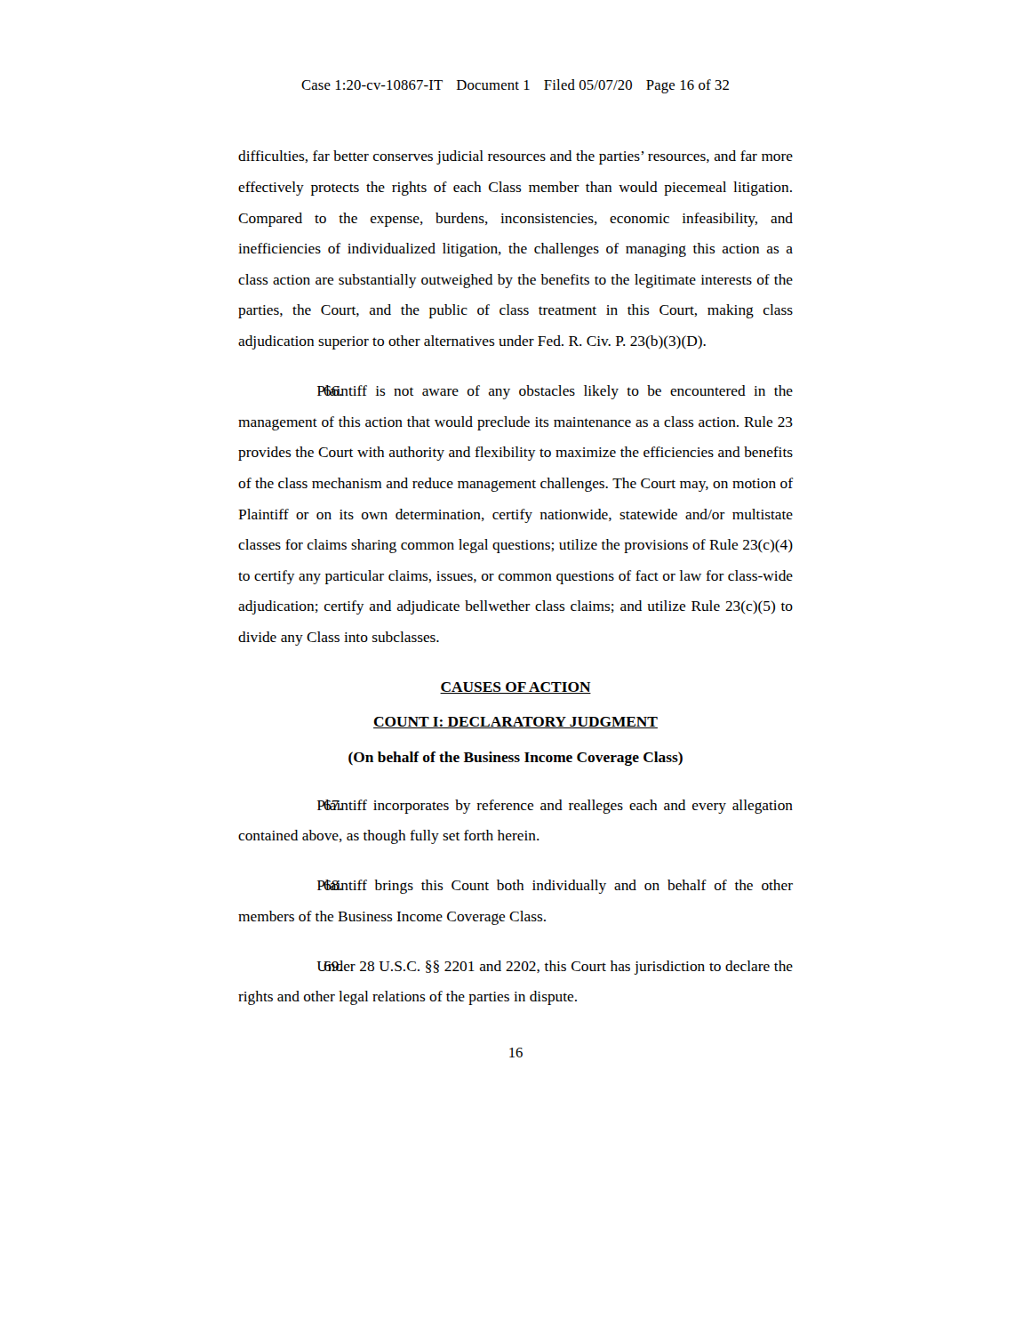Case 1:20-cv-10867-IT Document 1 Filed 05/07/20 Page 16 of 32
difficulties, far better conserves judicial resources and the parties’ resources, and far more effectively protects the rights of each Class member than would piecemeal litigation. Compared to the expense, burdens, inconsistencies, economic infeasibility, and inefficiencies of individualized litigation, the challenges of managing this action as a class action are substantially outweighed by the benefits to the legitimate interests of the parties, the Court, and the public of class treatment in this Court, making class adjudication superior to other alternatives under Fed. R. Civ. P. 23(b)(3)(D).
66. Plaintiff is not aware of any obstacles likely to be encountered in the management of this action that would preclude its maintenance as a class action. Rule 23 provides the Court with authority and flexibility to maximize the efficiencies and benefits of the class mechanism and reduce management challenges. The Court may, on motion of Plaintiff or on its own determination, certify nationwide, statewide and/or multistate classes for claims sharing common legal questions; utilize the provisions of Rule 23(c)(4) to certify any particular claims, issues, or common questions of fact or law for class-wide adjudication; certify and adjudicate bellwether class claims; and utilize Rule 23(c)(5) to divide any Class into subclasses.
CAUSES OF ACTION
COUNT I: DECLARATORY JUDGMENT
(On behalf of the Business Income Coverage Class)
67. Plaintiff incorporates by reference and realleges each and every allegation contained above, as though fully set forth herein.
68. Plaintiff brings this Count both individually and on behalf of the other members of the Business Income Coverage Class.
69. Under 28 U.S.C. §§ 2201 and 2202, this Court has jurisdiction to declare the rights and other legal relations of the parties in dispute.
16